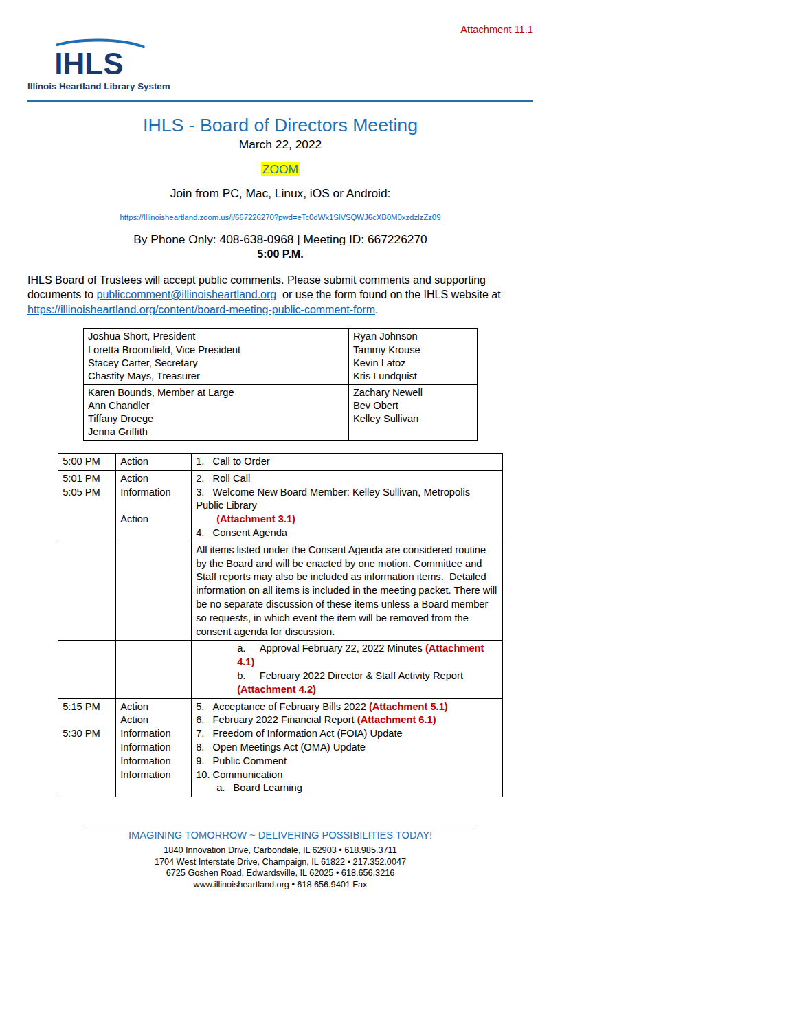Attachment 11.1
IHLS Illinois Heartland Library System
IHLS - Board of Directors Meeting
March 22, 2022
ZOOM
Join from PC, Mac, Linux, iOS or Android:
https://Illinoisheartland.zoom.us/j/667226270?pwd=eTc0dWk1SlVSQWJ6cXB0M0xzdzlzZz09
By Phone Only: 408-638-0968 | Meeting ID: 667226270
5:00 P.M.
IHLS Board of Trustees will accept public comments. Please submit comments and supporting documents to publiccomment@illinoisheartland.org or use the form found on the IHLS website at https://illinoisheartland.org/content/board-meeting-public-comment-form.
| Joshua Short, President Loretta Broomfield, Vice President Stacey Carter, Secretary Chastity Mays, Treasurer | Ryan Johnson Tammy Krouse Kevin Latoz Kris Lundquist |
| Karen Bounds, Member at Large Ann Chandler Tiffany Droege Jenna Griffith | Zachary Newell Bev Obert Kelley Sullivan |
| 5:00 PM | Action | 1. Call to Order |
| 5:01 PM 5:05 PM | Action Information Action | 2. Roll Call 3. Welcome New Board Member: Kelley Sullivan, Metropolis Public Library (Attachment 3.1) 4. Consent Agenda |
| | | All items listed under the Consent Agenda are considered routine by the Board and will be enacted by one motion. Committee and Staff reports may also be included as information items. Detailed information on all items is included in the meeting packet. There will be no separate discussion of these items unless a Board member so requests, in which event the item will be removed from the consent agenda for discussion. |
| | | a. Approval February 22, 2022 Minutes (Attachment 4.1) b. February 2022 Director & Staff Activity Report (Attachment 4.2) |
| 5:15 PM 5:30 PM | Action Action Information Information Information Information | 5. Acceptance of February Bills 2022 (Attachment 5.1) 6. February 2022 Financial Report (Attachment 6.1) 7. Freedom of Information Act (FOIA) Update 8. Open Meetings Act (OMA) Update 9. Public Comment 10. Communication a. Board Learning |
IMAGINING TOMORROW ~ DELIVERING POSSIBILITIES TODAY!
1840 Innovation Drive, Carbondale, IL 62903 • 618.985.3711
1704 West Interstate Drive, Champaign, IL 61822 • 217.352.0047
6725 Goshen Road, Edwardsville, IL 62025 • 618.656.3216
www.illinoisheartland.org • 618.656.9401 Fax